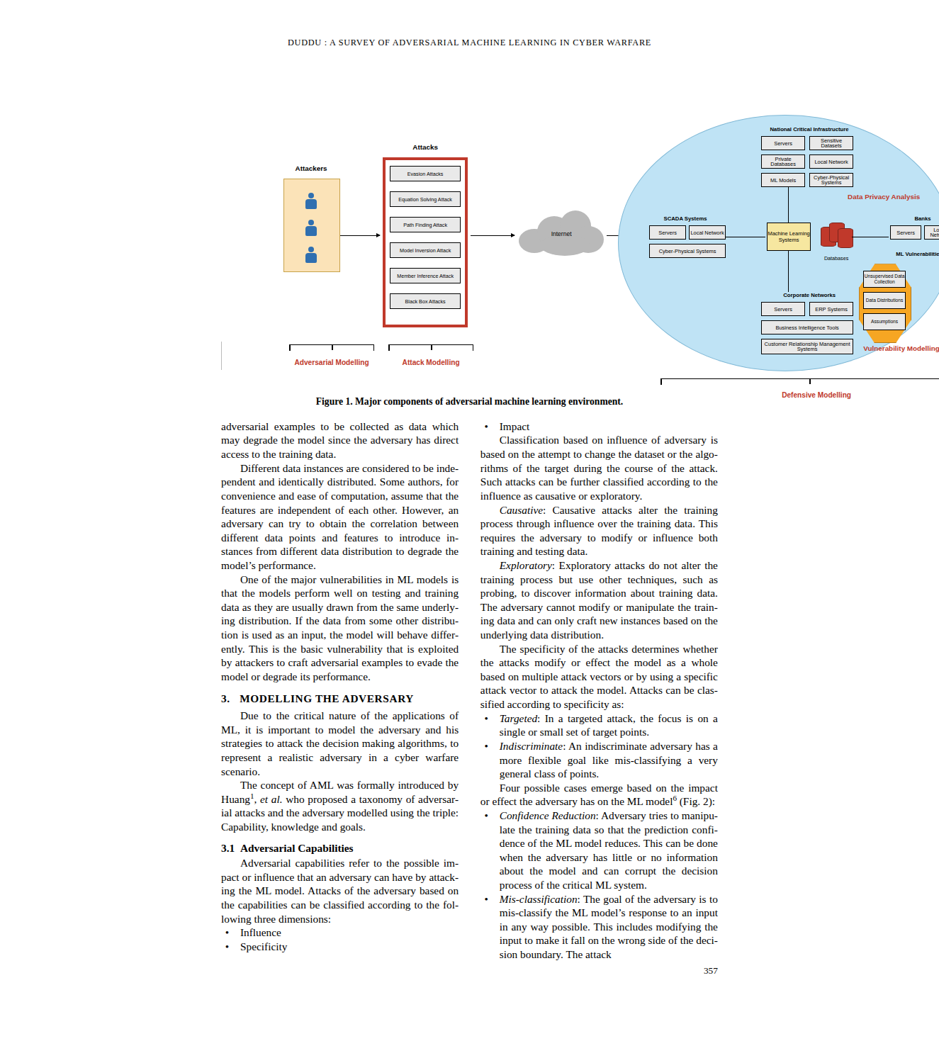Duddu : A Survey of Adversarial Machine Learning in Cyber Warfare
Attackers
Attacks
Evasion Attacks
Equation Solving Attack
Path Finding Attack
Model Inversion Attack
Member Inference Attack
Black Box Attacks
Internet
National Critical Infrastructure
Servers
Sensitive Datasets
Private Databases
Local Network
ML Models
Cyber-Physical Systems
Data Privacy Analysis
SCADA Systems
Servers
Local Network
Cyber-Physical Systems
Machine Learning Systems
Databases
Banks
Servers
Local Network
ML Vulnerabilities
Unsupervised Data Collection
Data Distributions
Assumptions
Vulnerability Modelling
Corporate Networks
Servers
ERP Systems
Business Intelligence Tools
Customer Relationship Management Systems
Adversarial Modelling
Attack Modelling
Defensive Modelling
Figure 1. Major components of adversarial machine learning environment.
adversarial examples to be collected as data which may degrade the model since the adversary has direct access to the training data.
Different data instances are considered to be independent and identically distributed. Some authors, for convenience and ease of computation, assume that the features are independent of each other. However, an adversary can try to obtain the correlation between different data points and features to introduce instances from different data distribution to degrade the model’s performance.
One of the major vulnerabilities in ML models is that the models perform well on testing and training data as they are usually drawn from the same underlying distribution. If the data from some other distribution is used as an input, the model will behave differently. This is the basic vulnerability that is exploited by attackers to craft adversarial examples to evade the model or degrade its performance.
3. MODELLING THE ADVERSARY
Due to the critical nature of the applications of ML, it is important to model the adversary and his strategies to attack the decision making algorithms, to represent a realistic adversary in a cyber warfare scenario.
The concept of AML was formally introduced by Huang1, et al. who proposed a taxonomy of adversarial attacks and the adversary modelled using the triple: Capability, knowledge and goals.
3.1 Adversarial Capabilities
Adversarial capabilities refer to the possible impact or influence that an adversary can have by attacking the ML model. Attacks of the adversary based on the capabilities can be classified according to the following three dimensions:
Influence
Specificity
Impact
Classification based on influence of adversary is based on the attempt to change the dataset or the algorithms of the target during the course of the attack. Such attacks can be further classified according to the influence as causative or exploratory.
Causative: Causative attacks alter the training process through influence over the training data. This requires the adversary to modify or influence both training and testing data.
Exploratory: Exploratory attacks do not alter the training process but use other techniques, such as probing, to discover information about training data. The adversary cannot modify or manipulate the training data and can only craft new instances based on the underlying data distribution.
The specificity of the attacks determines whether the attacks modify or effect the model as a whole based on multiple attack vectors or by using a specific attack vector to attack the model. Attacks can be classified according to specificity as:
Targeted: In a targeted attack, the focus is on a single or small set of target points.
Indiscriminate: An indiscriminate adversary has a more flexible goal like mis-classifying a very general class of points.
Four possible cases emerge based on the impact or effect the adversary has on the ML model6 (Fig. 2):
Confidence Reduction: Adversary tries to manipulate the training data so that the prediction confidence of the ML model reduces. This can be done when the adversary has little or no information about the model and can corrupt the decision process of the critical ML system.
Mis-classification: The goal of the adversary is to mis-classify the ML model’s response to an input in any way possible. This includes modifying the input to make it fall on the wrong side of the decision boundary. The attack
357